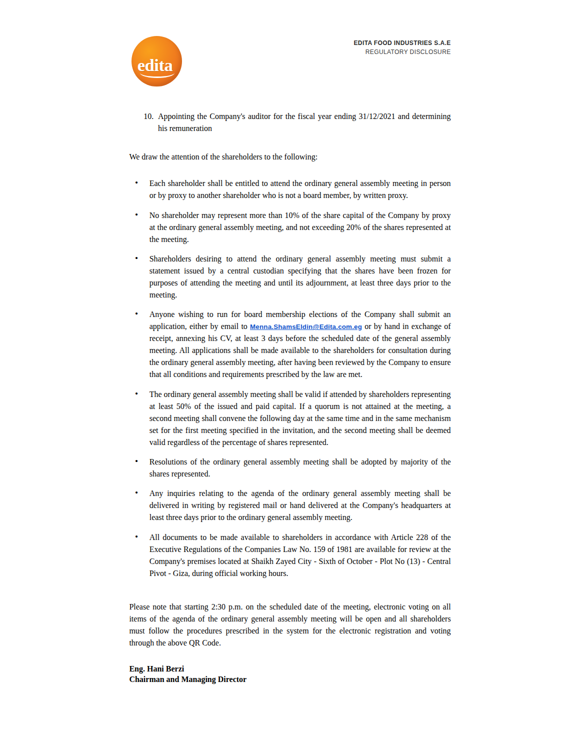edita
EDITA FOOD INDUSTRIES S.A.E
REGULATORY DISCLOSURE
10. Appointing the Company's auditor for the fiscal year ending 31/12/2021 and determining his remuneration
We draw the attention of the shareholders to the following:
Each shareholder shall be entitled to attend the ordinary general assembly meeting in person or by proxy to another shareholder who is not a board member, by written proxy.
No shareholder may represent more than 10% of the share capital of the Company by proxy at the ordinary general assembly meeting, and not exceeding 20% of the shares represented at the meeting.
Shareholders desiring to attend the ordinary general assembly meeting must submit a statement issued by a central custodian specifying that the shares have been frozen for purposes of attending the meeting and until its adjournment, at least three days prior to the meeting.
Anyone wishing to run for board membership elections of the Company shall submit an application, either by email to Menna.ShamsEldin@Edita.com.eg or by hand in exchange of receipt, annexing his CV, at least 3 days before the scheduled date of the general assembly meeting. All applications shall be made available to the shareholders for consultation during the ordinary general assembly meeting, after having been reviewed by the Company to ensure that all conditions and requirements prescribed by the law are met.
The ordinary general assembly meeting shall be valid if attended by shareholders representing at least 50% of the issued and paid capital. If a quorum is not attained at the meeting, a second meeting shall convene the following day at the same time and in the same mechanism set for the first meeting specified in the invitation, and the second meeting shall be deemed valid regardless of the percentage of shares represented.
Resolutions of the ordinary general assembly meeting shall be adopted by majority of the shares represented.
Any inquiries relating to the agenda of the ordinary general assembly meeting shall be delivered in writing by registered mail or hand delivered at the Company's headquarters at least three days prior to the ordinary general assembly meeting.
All documents to be made available to shareholders in accordance with Article 228 of the Executive Regulations of the Companies Law No. 159 of 1981 are available for review at the Company's premises located at Shaikh Zayed City - Sixth of October - Plot No (13) - Central Pivot - Giza, during official working hours.
Please note that starting 2:30 p.m. on the scheduled date of the meeting, electronic voting on all items of the agenda of the ordinary general assembly meeting will be open and all shareholders must follow the procedures prescribed in the system for the electronic registration and voting through the above QR Code.
Eng. Hani Berzi
Chairman and Managing Director